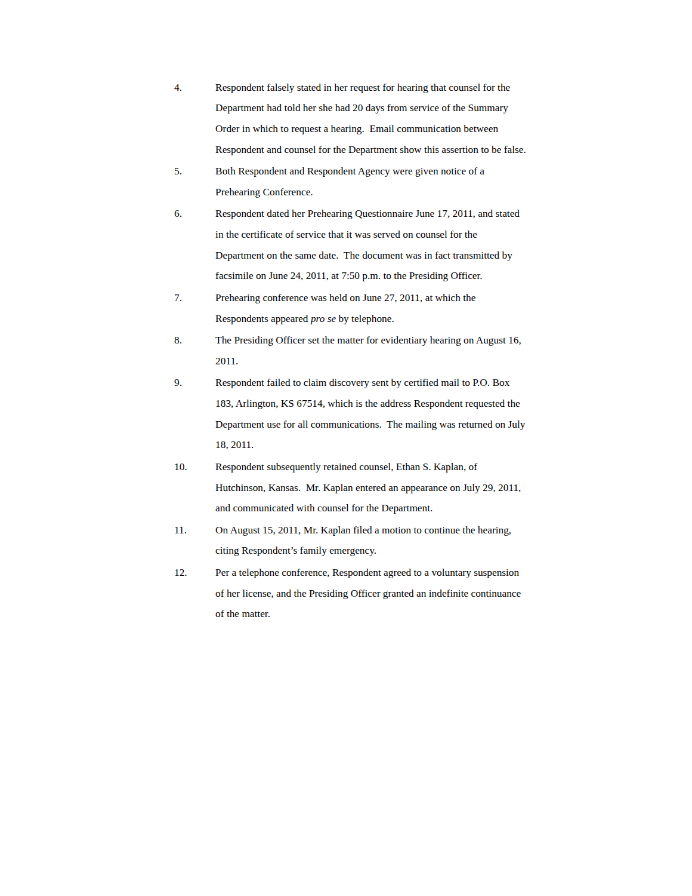4. Respondent falsely stated in her request for hearing that counsel for the Department had told her she had 20 days from service of the Summary Order in which to request a hearing. Email communication between Respondent and counsel for the Department show this assertion to be false.
5. Both Respondent and Respondent Agency were given notice of a Prehearing Conference.
6. Respondent dated her Prehearing Questionnaire June 17, 2011, and stated in the certificate of service that it was served on counsel for the Department on the same date. The document was in fact transmitted by facsimile on June 24, 2011, at 7:50 p.m. to the Presiding Officer.
7. Prehearing conference was held on June 27, 2011, at which the Respondents appeared pro se by telephone.
8. The Presiding Officer set the matter for evidentiary hearing on August 16, 2011.
9. Respondent failed to claim discovery sent by certified mail to P.O. Box 183, Arlington, KS 67514, which is the address Respondent requested the Department use for all communications. The mailing was returned on July 18, 2011.
10. Respondent subsequently retained counsel, Ethan S. Kaplan, of Hutchinson, Kansas. Mr. Kaplan entered an appearance on July 29, 2011, and communicated with counsel for the Department.
11. On August 15, 2011, Mr. Kaplan filed a motion to continue the hearing, citing Respondent’s family emergency.
12. Per a telephone conference, Respondent agreed to a voluntary suspension of her license, and the Presiding Officer granted an indefinite continuance of the matter.